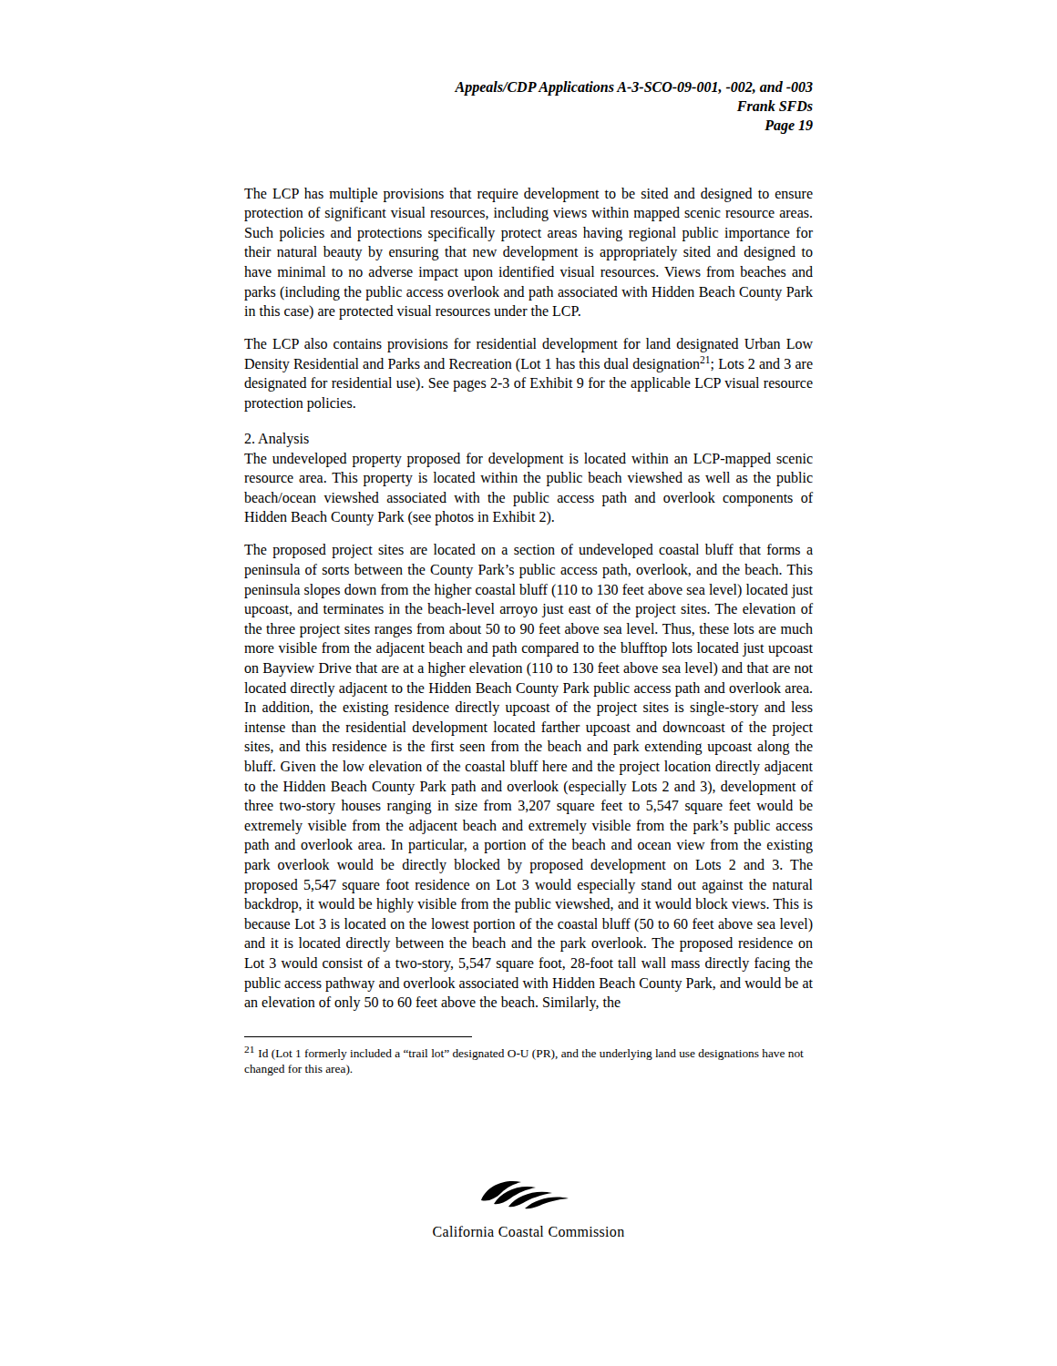Appeals/CDP Applications A-3-SCO-09-001, -002, and -003 Frank SFDs Page 19
The LCP has multiple provisions that require development to be sited and designed to ensure protection of significant visual resources, including views within mapped scenic resource areas. Such policies and protections specifically protect areas having regional public importance for their natural beauty by ensuring that new development is appropriately sited and designed to have minimal to no adverse impact upon identified visual resources. Views from beaches and parks (including the public access overlook and path associated with Hidden Beach County Park in this case) are protected visual resources under the LCP.
The LCP also contains provisions for residential development for land designated Urban Low Density Residential and Parks and Recreation (Lot 1 has this dual designation21; Lots 2 and 3 are designated for residential use). See pages 2-3 of Exhibit 9 for the applicable LCP visual resource protection policies.
2. Analysis
The undeveloped property proposed for development is located within an LCP-mapped scenic resource area. This property is located within the public beach viewshed as well as the public beach/ocean viewshed associated with the public access path and overlook components of Hidden Beach County Park (see photos in Exhibit 2).
The proposed project sites are located on a section of undeveloped coastal bluff that forms a peninsula of sorts between the County Park’s public access path, overlook, and the beach. This peninsula slopes down from the higher coastal bluff (110 to 130 feet above sea level) located just upcoast, and terminates in the beach-level arroyo just east of the project sites. The elevation of the three project sites ranges from about 50 to 90 feet above sea level. Thus, these lots are much more visible from the adjacent beach and path compared to the blufftop lots located just upcoast on Bayview Drive that are at a higher elevation (110 to 130 feet above sea level) and that are not located directly adjacent to the Hidden Beach County Park public access path and overlook area. In addition, the existing residence directly upcoast of the project sites is single-story and less intense than the residential development located farther upcoast and downcoast of the project sites, and this residence is the first seen from the beach and park extending upcoast along the bluff. Given the low elevation of the coastal bluff here and the project location directly adjacent to the Hidden Beach County Park path and overlook (especially Lots 2 and 3), development of three two-story houses ranging in size from 3,207 square feet to 5,547 square feet would be extremely visible from the adjacent beach and extremely visible from the park’s public access path and overlook area. In particular, a portion of the beach and ocean view from the existing park overlook would be directly blocked by proposed development on Lots 2 and 3. The proposed 5,547 square foot residence on Lot 3 would especially stand out against the natural backdrop, it would be highly visible from the public viewshed, and it would block views. This is because Lot 3 is located on the lowest portion of the coastal bluff (50 to 60 feet above sea level) and it is located directly between the beach and the park overlook. The proposed residence on Lot 3 would consist of a two-story, 5,547 square foot, 28-foot tall wall mass directly facing the public access pathway and overlook associated with Hidden Beach County Park, and would be at an elevation of only 50 to 60 feet above the beach. Similarly, the
21 Id (Lot 1 formerly included a “trail lot” designated O-U (PR), and the underlying land use designations have not changed for this area).
California Coastal Commission